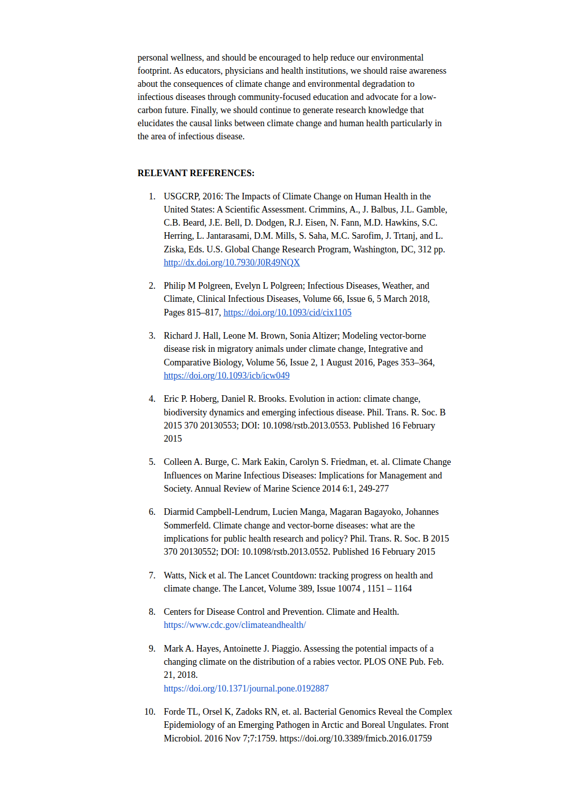personal wellness, and should be encouraged to help reduce our environmental footprint. As educators, physicians and health institutions, we should raise awareness about the consequences of climate change and environmental degradation to infectious diseases through community-focused education and advocate for a low-carbon future. Finally, we should continue to generate research knowledge that elucidates the causal links between climate change and human health particularly in the area of infectious disease.
RELEVANT REFERENCES:
USGCRP, 2016: The Impacts of Climate Change on Human Health in the United States: A Scientific Assessment. Crimmins, A., J. Balbus, J.L. Gamble, C.B. Beard, J.E. Bell, D. Dodgen, R.J. Eisen, N. Fann, M.D. Hawkins, S.C. Herring, L. Jantarasami, D.M. Mills, S. Saha, M.C. Sarofim, J. Trtanj, and L. Ziska, Eds. U.S. Global Change Research Program, Washington, DC, 312 pp. http://dx.doi.org/10.7930/J0R49NQX
Philip M Polgreen, Evelyn L Polgreen; Infectious Diseases, Weather, and Climate, Clinical Infectious Diseases, Volume 66, Issue 6, 5 March 2018, Pages 815–817, https://doi.org/10.1093/cid/cix1105
Richard J. Hall, Leone M. Brown, Sonia Altizer; Modeling vector-borne disease risk in migratory animals under climate change, Integrative and Comparative Biology, Volume 56, Issue 2, 1 August 2016, Pages 353–364, https://doi.org/10.1093/icb/icw049
Eric P. Hoberg, Daniel R. Brooks. Evolution in action: climate change, biodiversity dynamics and emerging infectious disease. Phil. Trans. R. Soc. B 2015 370 20130553; DOI: 10.1098/rstb.2013.0553. Published 16 February 2015
Colleen A. Burge, C. Mark Eakin, Carolyn S. Friedman, et. al. Climate Change Influences on Marine Infectious Diseases: Implications for Management and Society. Annual Review of Marine Science 2014 6:1, 249-277
Diarmid Campbell-Lendrum, Lucien Manga, Magaran Bagayoko, Johannes Sommerfeld. Climate change and vector-borne diseases: what are the implications for public health research and policy? Phil. Trans. R. Soc. B 2015 370 20130552; DOI: 10.1098/rstb.2013.0552. Published 16 February 2015
Watts, Nick et al. The Lancet Countdown: tracking progress on health and climate change. The Lancet, Volume 389, Issue 10074 , 1151 – 1164
Centers for Disease Control and Prevention. Climate and Health.
https://www.cdc.gov/climateandhealth/
Mark A. Hayes, Antoinette J. Piaggio. Assessing the potential impacts of a changing climate on the distribution of a rabies vector. PLOS ONE Pub. Feb. 21, 2018.
https://doi.org/10.1371/journal.pone.0192887
Forde TL, Orsel K, Zadoks RN, et. al. Bacterial Genomics Reveal the Complex Epidemiology of an Emerging Pathogen in Arctic and Boreal Ungulates. Front Microbiol. 2016 Nov 7;7:1759. https://doi.org/10.3389/fmicb.2016.01759